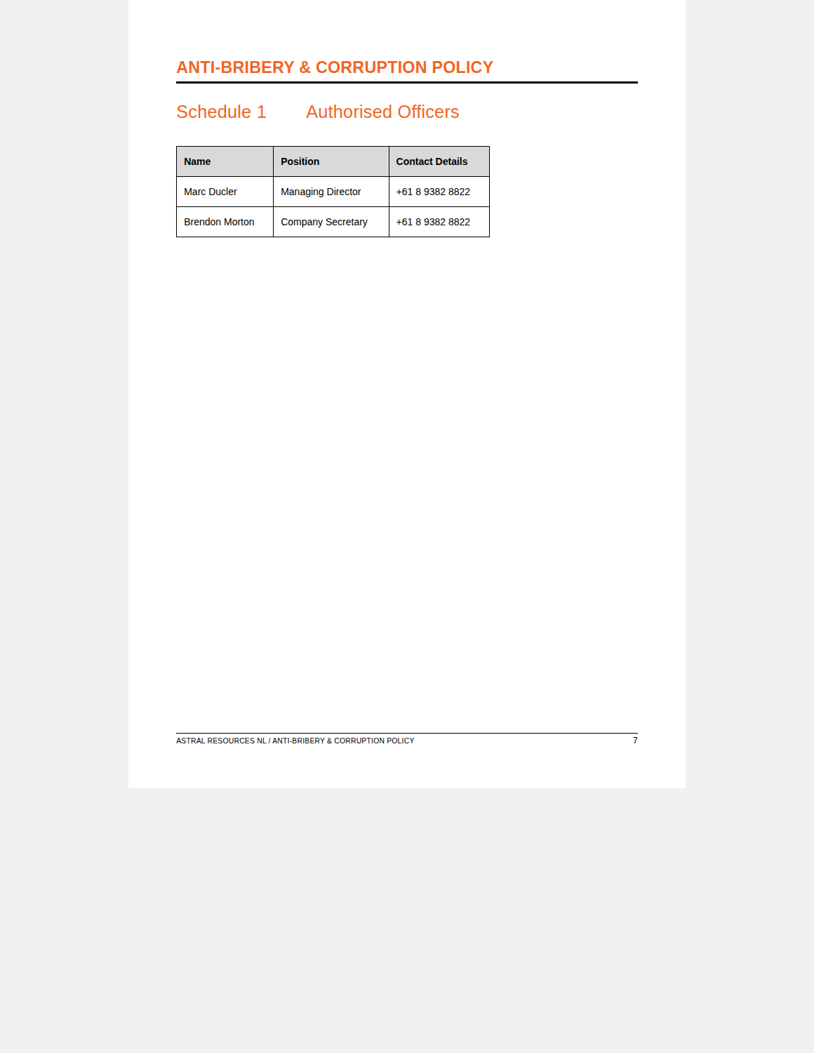ANTI-BRIBERY & CORRUPTION POLICY
Schedule 1 Authorised Officers
| Name | Position | Contact Details |
| --- | --- | --- |
| Marc Ducler | Managing Director | +61 8 9382 8822 |
| Brendon Morton | Company Secretary | +61 8 9382 8822 |
Astral Resources NL / Anti-Bribery & Corruption Policy 7